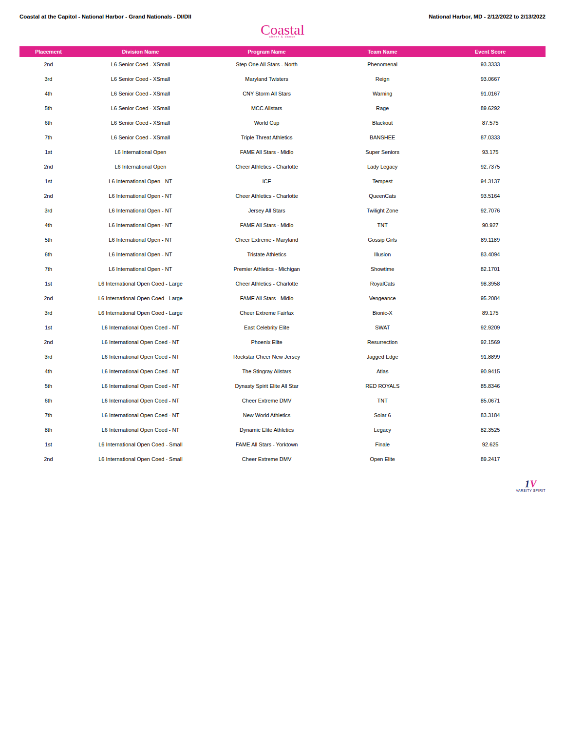Coastal at the Capitol - National Harbor - Grand Nationals - DI/DII
National Harbor, MD - 2/12/2022 to 2/13/2022
Coastalcheer & dance
| Placement | Division Name | Program Name | Team Name | Event Score |
| --- | --- | --- | --- | --- |
| 2nd | L6 Senior Coed - XSmall | Step One All Stars - North | Phenomenal | 93.3333 |
| 3rd | L6 Senior Coed - XSmall | Maryland Twisters | Reign | 93.0667 |
| 4th | L6 Senior Coed - XSmall | CNY Storm All Stars | Warning | 91.0167 |
| 5th | L6 Senior Coed - XSmall | MCC Allstars | Rage | 89.6292 |
| 6th | L6 Senior Coed - XSmall | World Cup | Blackout | 87.575 |
| 7th | L6 Senior Coed - XSmall | Triple Threat Athletics | BANSHEE | 87.0333 |
| 1st | L6 International Open | FAME All Stars - Midlo | Super Seniors | 93.175 |
| 2nd | L6 International Open | Cheer Athletics - Charlotte | Lady Legacy | 92.7375 |
| 1st | L6 International Open - NT | ICE | Tempest | 94.3137 |
| 2nd | L6 International Open - NT | Cheer Athletics - Charlotte | QueenCats | 93.5164 |
| 3rd | L6 International Open - NT | Jersey All Stars | Twilight Zone | 92.7076 |
| 4th | L6 International Open - NT | FAME All Stars - Midlo | TNT | 90.927 |
| 5th | L6 International Open - NT | Cheer Extreme - Maryland | Gossip Girls | 89.1189 |
| 6th | L6 International Open - NT | Tristate Athletics | Illusion | 83.4094 |
| 7th | L6 International Open - NT | Premier Athletics - Michigan | Showtime | 82.1701 |
| 1st | L6 International Open Coed - Large | Cheer Athletics - Charlotte | RoyalCats | 98.3958 |
| 2nd | L6 International Open Coed - Large | FAME All Stars - Midlo | Vengeance | 95.2084 |
| 3rd | L6 International Open Coed - Large | Cheer Extreme Fairfax | Bionic-X | 89.175 |
| 1st | L6 International Open Coed - NT | East Celebrity Elite | SWAT | 92.9209 |
| 2nd | L6 International Open Coed - NT | Phoenix Elite | Resurrection | 92.1569 |
| 3rd | L6 International Open Coed - NT | Rockstar Cheer New Jersey | Jagged Edge | 91.8899 |
| 4th | L6 International Open Coed - NT | The Stingray Allstars | Atlas | 90.9415 |
| 5th | L6 International Open Coed - NT | Dynasty Spirit Elite All Star | RED ROYALS | 85.8346 |
| 6th | L6 International Open Coed - NT | Cheer Extreme DMV | TNT | 85.0671 |
| 7th | L6 International Open Coed - NT | New World Athletics | Solar 6 | 83.3184 |
| 8th | L6 International Open Coed - NT | Dynamic Elite Athletics | Legacy | 82.3525 |
| 1st | L6 International Open Coed - Small | FAME All Stars - Yorktown | Finale | 92.625 |
| 2nd | L6 International Open Coed - Small | Cheer Extreme DMV | Open Elite | 89.2417 |
1V
VARSITY SPIRIT